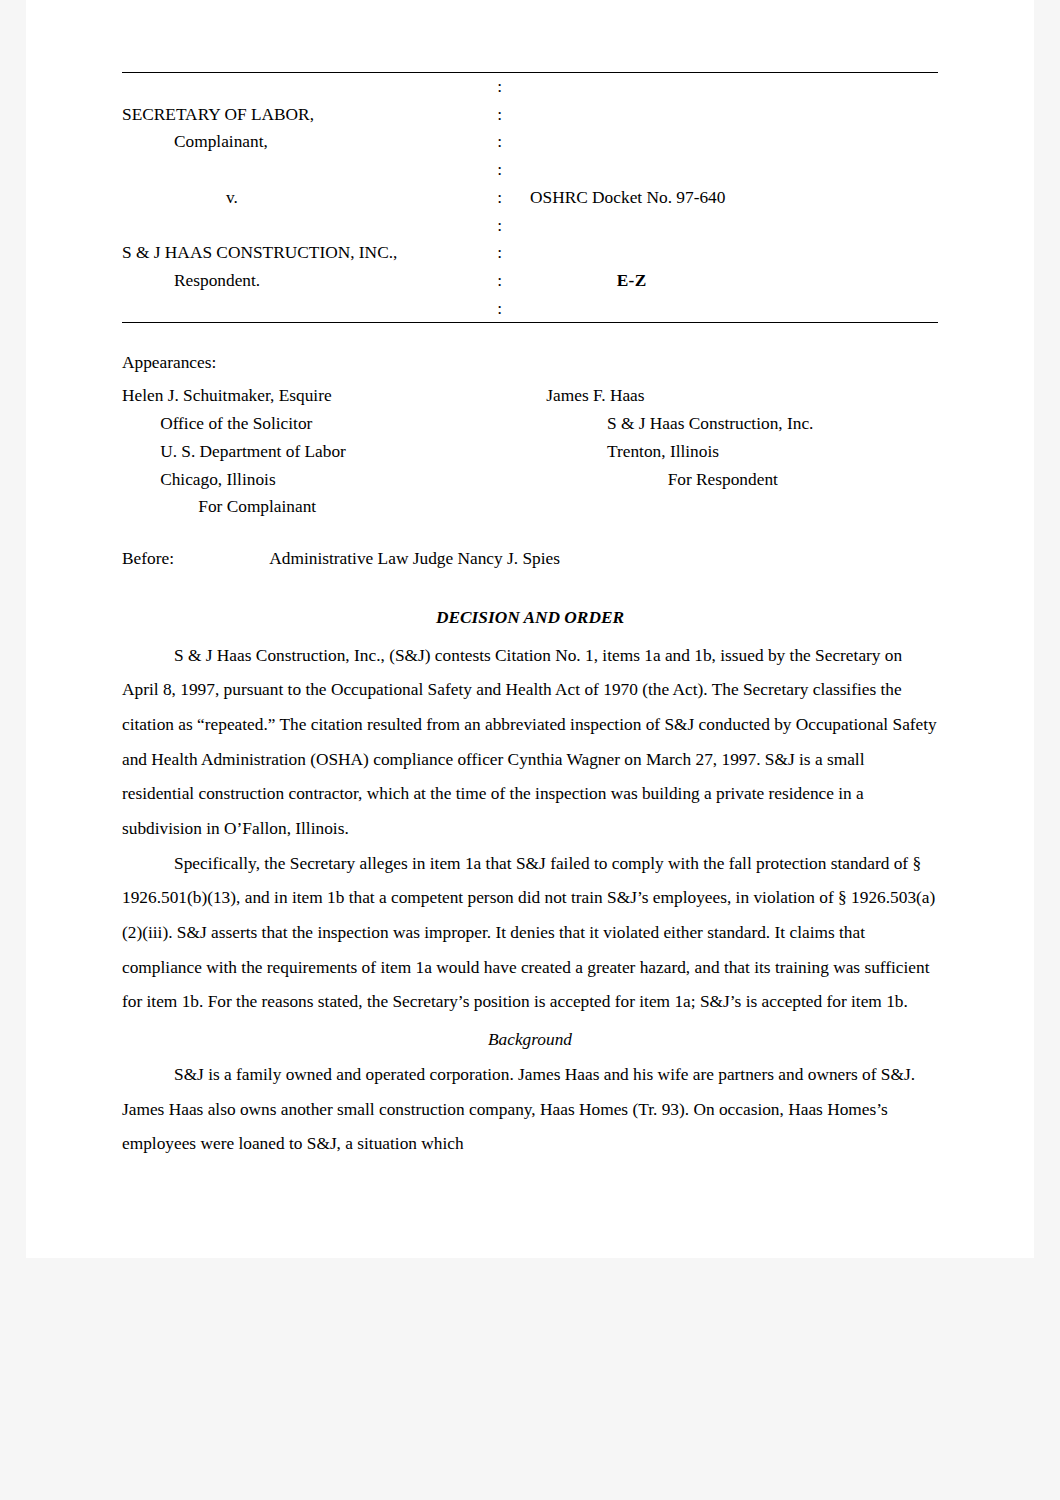| | : | |
| SECRETARY OF LABOR, | : | |
| Complainant, | : | |
| | : | |
| v. | : | OSHRC Docket No. 97-640 |
| | : | |
| S & J HAAS CONSTRUCTION, INC., | : | |
| Respondent. | : | E-Z |
| | : | |
Appearances:
| Helen J. Schuitmaker, Esquire | James F. Haas |
| Office of the Solicitor | S & J Haas Construction, Inc. |
| U. S. Department of Labor | Trenton, Illinois |
| Chicago, Illinois | For Respondent |
| For Complainant | |
Before: Administrative Law Judge Nancy J. Spies
DECISION AND ORDER
S & J Haas Construction, Inc., (S&J) contests Citation No. 1, items 1a and 1b, issued by the Secretary on April 8, 1997, pursuant to the Occupational Safety and Health Act of 1970 (the Act). The Secretary classifies the citation as “repeated.” The citation resulted from an abbreviated inspection of S&J conducted by Occupational Safety and Health Administration (OSHA) compliance officer Cynthia Wagner on March 27, 1997. S&J is a small residential construction contractor, which at the time of the inspection was building a private residence in a subdivision in O’Fallon, Illinois.
Specifically, the Secretary alleges in item 1a that S&J failed to comply with the fall protection standard of § 1926.501(b)(13), and in item 1b that a competent person did not train S&J’s employees, in violation of § 1926.503(a)(2)(iii). S&J asserts that the inspection was improper. It denies that it violated either standard. It claims that compliance with the requirements of item 1a would have created a greater hazard, and that its training was sufficient for item 1b. For the reasons stated, the Secretary’s position is accepted for item 1a; S&J’s is accepted for item 1b.
Background
S&J is a family owned and operated corporation. James Haas and his wife are partners and owners of S&J. James Haas also owns another small construction company, Haas Homes (Tr. 93). On occasion, Haas Homes’s employees were loaned to S&J, a situation which